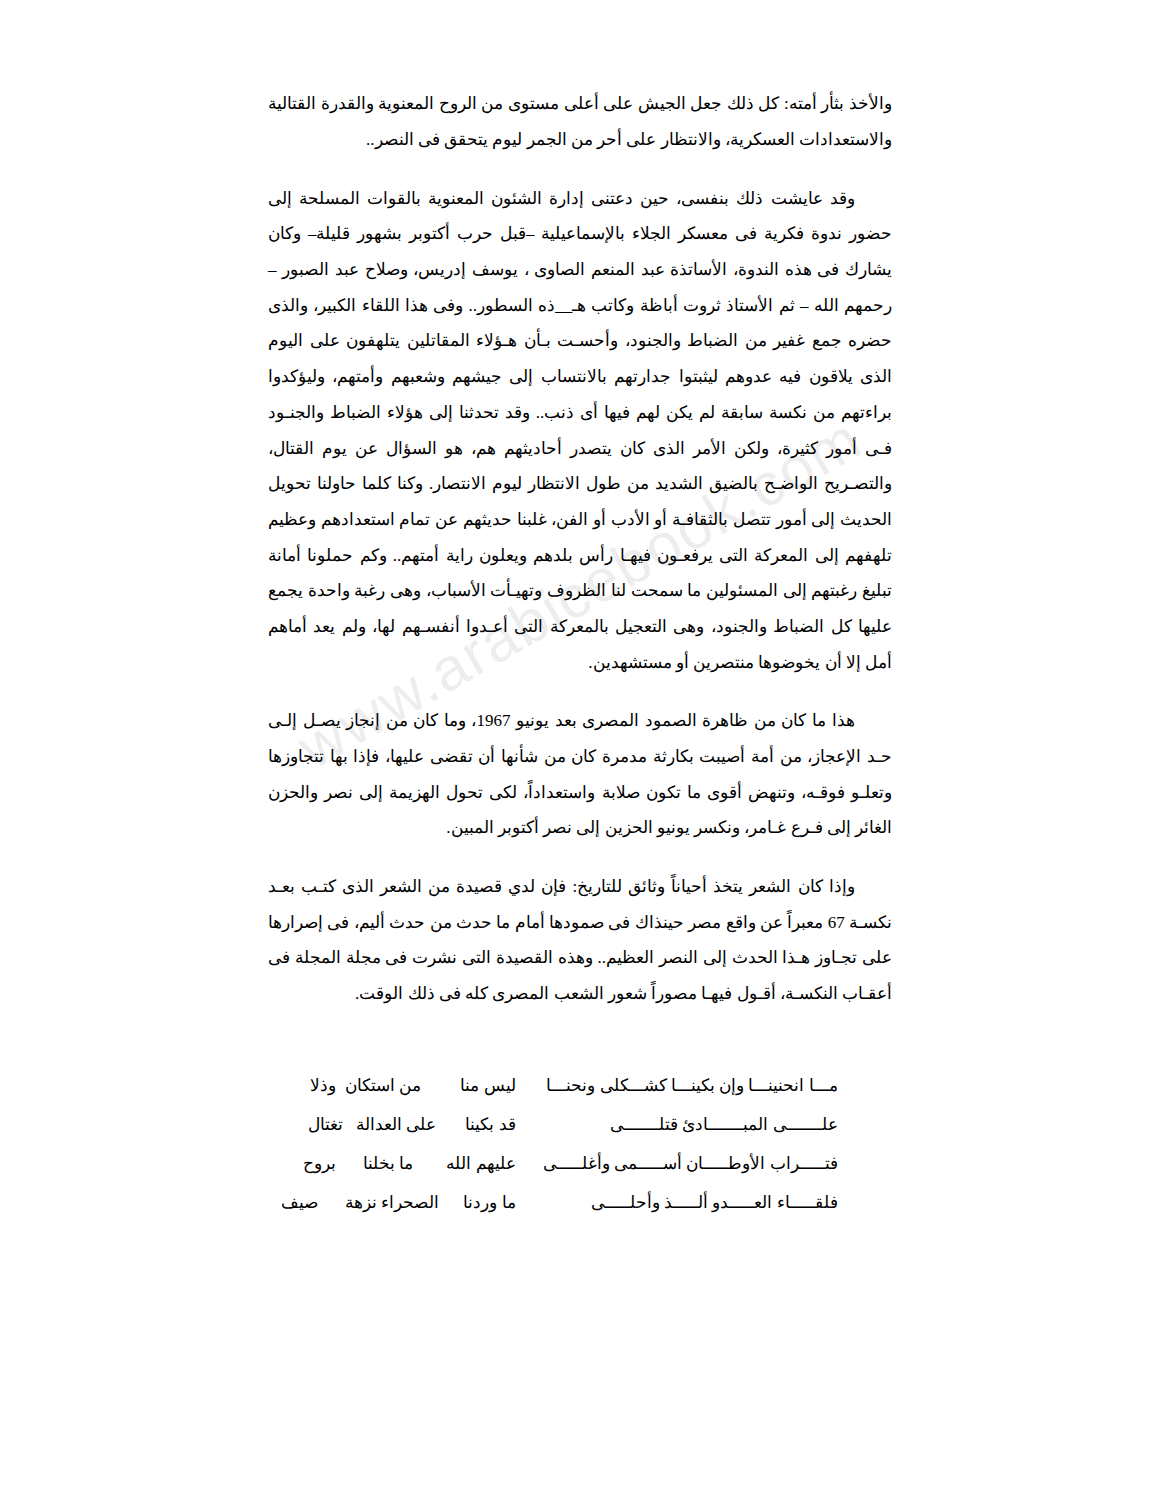www.arabicebook.com
والأخذ بثأر أمته: كل ذلك جعل الجيش على أعلى مستوى من الروح المعنوية والقدرة القتالية والاستعدادات العسكرية، والانتظار على أحر من الجمر ليوم يتحقق فى النصر..
وقد عايشت ذلك بنفسى، حين دعتنى إدارة الشئون المعنوية بالقوات المسلحة إلى حضور ندوة فكرية فى معسكر الجلاء بالإسماعيلية –قبل حرب أكتوبر بشهور قليلة– وكان يشارك فى هذه الندوة، الأساتذة عبد المنعم الصاوى ، يوسف إدريس، وصلاح عبد الصبور – رحمهم الله – ثم الأستاذ ثروت أباظة وكاتب هـ__ذه السطور.. وفى هذا اللقاء الكبير، والذى حضره جمع غفير من الضباط والجنود، وأحسـت بـأن هـؤلاء المقاتلين يتلهفون على اليوم الذى يلاقون فيه عدوهم ليثبتوا جدارتهم بالانتساب إلى جيشهم وشعبهم وأمتهم، وليؤكدوا براءتهم من نكسة سابقة لم يكن لهم فيها أى ذنب.. وقد تحدثنا إلى هؤلاء الضباط والجنـود فـى أمور كثيرة، ولكن الأمر الذى كان يتصدر أحاديثهم هم، هو السؤال عن يوم القتال، والتصـريح الواضـح بالضيق الشديد من طول الانتظار ليوم الانتصار. وكنا كلما حاولنا تحويل الحديث إلى أمور تتصل بالثقافـة أو الأدب أو الفن، غلبنا حديثهم عن تمام استعدادهم وعظيم تلهفهم إلى المعركة التى يرفعـون فيهـا رأس بلدهم ويعلون راية أمتهم.. وكم حملونا أمانة تبليغ رغبتهم إلى المسئولين ما سمحت لنا الظروف وتهيـأت الأسباب، وهى رغبة واحدة يجمع عليها كل الضباط والجنود، وهى التعجيل بالمعركة التى أعـدوا أنفسـهم لها، ولم يعد أماهم أمل إلا أن يخوضوها منتصرين أو مستشهدين.
هذا ما كان من ظاهرة الصمود المصرى بعد يونيو 1967، وما كان من إنجاز يصـل إلـى حـد الإعجاز، من أمة أصيبت بكارثة مدمرة كان من شأنها أن تقضى عليها، فإذا بها تتجاوزها وتعلـو فوقـه، وتنهض أقوى ما تكون صلابة واستعداداً، لكى تحول الهزيمة إلى نصر والحزن الغائر إلى فـرع غـامر، ونكسر يونيو الحزين إلى نصر أكتوبر المبين.
وإذا كان الشعر يتخذ أحياناً وثائق للتاريخ: فإن لدي قصيدة من الشعر الذى كتـب بعـد نكسـة 67 معبراً عن واقع مصر حينذاك فى صمودها أمام ما حدث من حدث أليم، فى إصرارها على تجـاوز هـذا الحدث إلى النصر العظيم.. وهذه القصيدة التى نشرت فى مجلة المجلة فى أعقـاب النكسـة، أقـول فيهـا مصوراً شعور الشعب المصرى كله فى ذلك الوقت.
| مـــا انحنينـــا وإن بكينـــا كشـــكلى ونحنـــا | ليس منا من استكان وذلا |
| علـــــــى المبـــــــادئ قتلـــــــى | قد بكينا على العدالة تغتال |
| فتـــــراب الأوطـــــان أســـــمى وأغلـــــى | عليهم الله ما بخلنا بروح |
| فلقـــــاء العـــــدو ألـــــذ وأحلـــــى | ما وردنا الصحراء نزهة صيف |